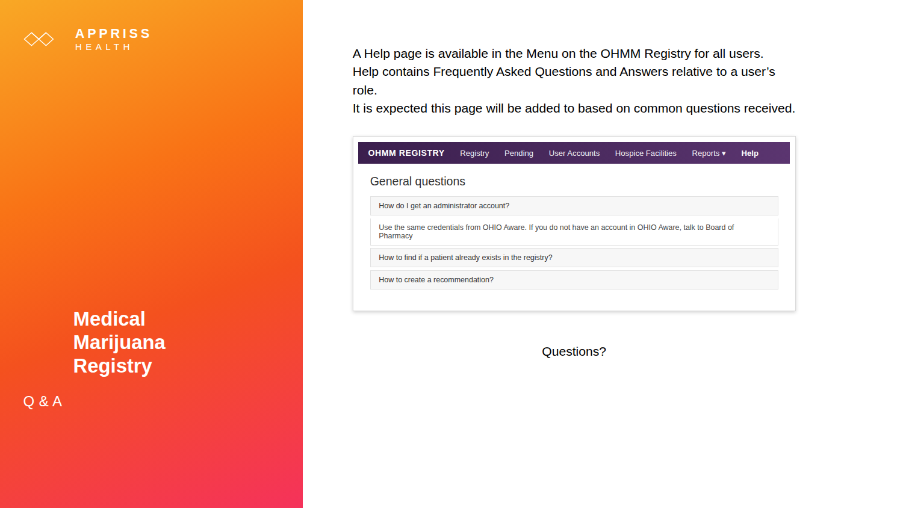APPRISS HEALTH
Medical
Marijuana
Registry
Q & A
A Help page is available in the Menu on the OHMM Registry for all users.
Help contains Frequently Asked Questions and Answers relative to a user’s role.
It is expected this page will be added to based on common questions received.
OHMM REGISTRY Registry Pending User Accounts Hospice Facilities Reports ▾ Help
General questions
How do I get an administrator account?
Use the same credentials from OHIO Aware. If you do not have an account in OHIO Aware, talk to Board of Pharmacy
How to find if a patient already exists in the registry?
How to create a recommendation?
Questions?